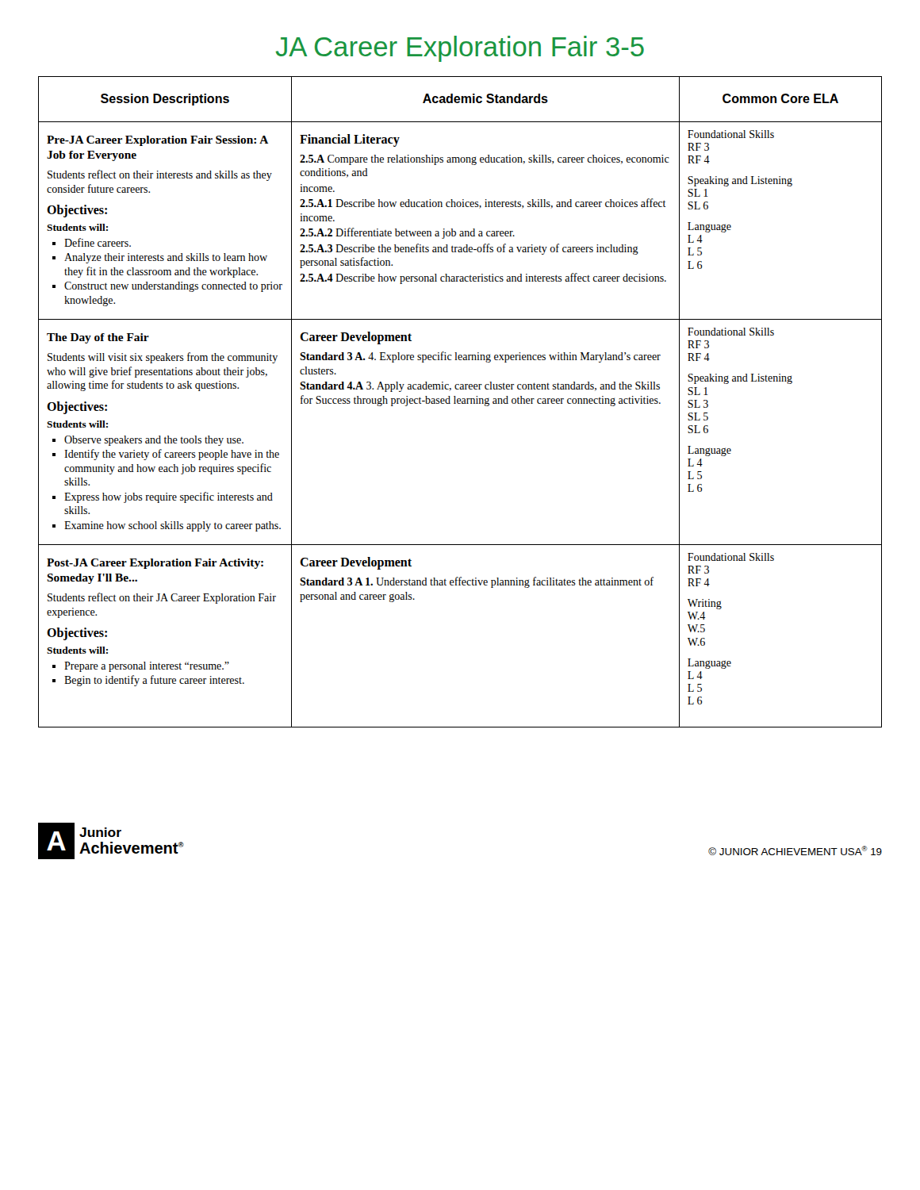JA Career Exploration Fair 3-5
| Session Descriptions | Academic Standards | Common Core ELA |
| --- | --- | --- |
| Pre-JA Career Exploration Fair Session: A Job for Everyone Students reflect on their interests and skills as they consider future careers. Objectives: Students will: Define careers. Analyze their interests and skills to learn how they fit in the classroom and the workplace. Construct new understandings connected to prior knowledge. | Financial Literacy 2.5.A Compare the relationships among education, skills, career choices, economic conditions, and income. 2.5.A.1 Describe how education choices, interests, skills, and career choices affect income. 2.5.A.2 Differentiate between a job and a career. 2.5.A.3 Describe the benefits and trade-offs of a variety of careers including personal satisfaction. 2.5.A.4 Describe how personal characteristics and interests affect career decisions. | Foundational Skills RF 3 RF 4 Speaking and Listening SL 1 SL 6 Language L 4 L 5 L 6 |
| The Day of the Fair Students will visit six speakers from the community who will give brief presentations about their jobs, allowing time for students to ask questions. Objectives: Students will: Observe speakers and the tools they use. Identify the variety of careers people have in the community and how each job requires specific skills. Express how jobs require specific interests and skills. Examine how school skills apply to career paths. | Career Development Standard 3 A. 4. Explore specific learning experiences within Maryland’s career clusters. Standard 4.A 3. Apply academic, career cluster content standards, and the Skills for Success through project-based learning and other career connecting activities. | Foundational Skills RF 3 RF 4 Speaking and Listening SL 1 SL 3 SL 5 SL 6 Language L 4 L 5 L 6 |
| Post-JA Career Exploration Fair Activity: Someday I'll Be... Students reflect on their JA Career Exploration Fair experience. Objectives: Students will: Prepare a personal interest “resume.” Begin to identify a future career interest. | Career Development Standard 3 A 1. Understand that effective planning facilitates the attainment of personal and career goals. | Foundational Skills RF 3 RF 4 Writing W.4 W.5 W.6 Language L 4 L 5 L 6 |
A
Junior Achievement®
© JUNIOR ACHIEVEMENT USA® 19